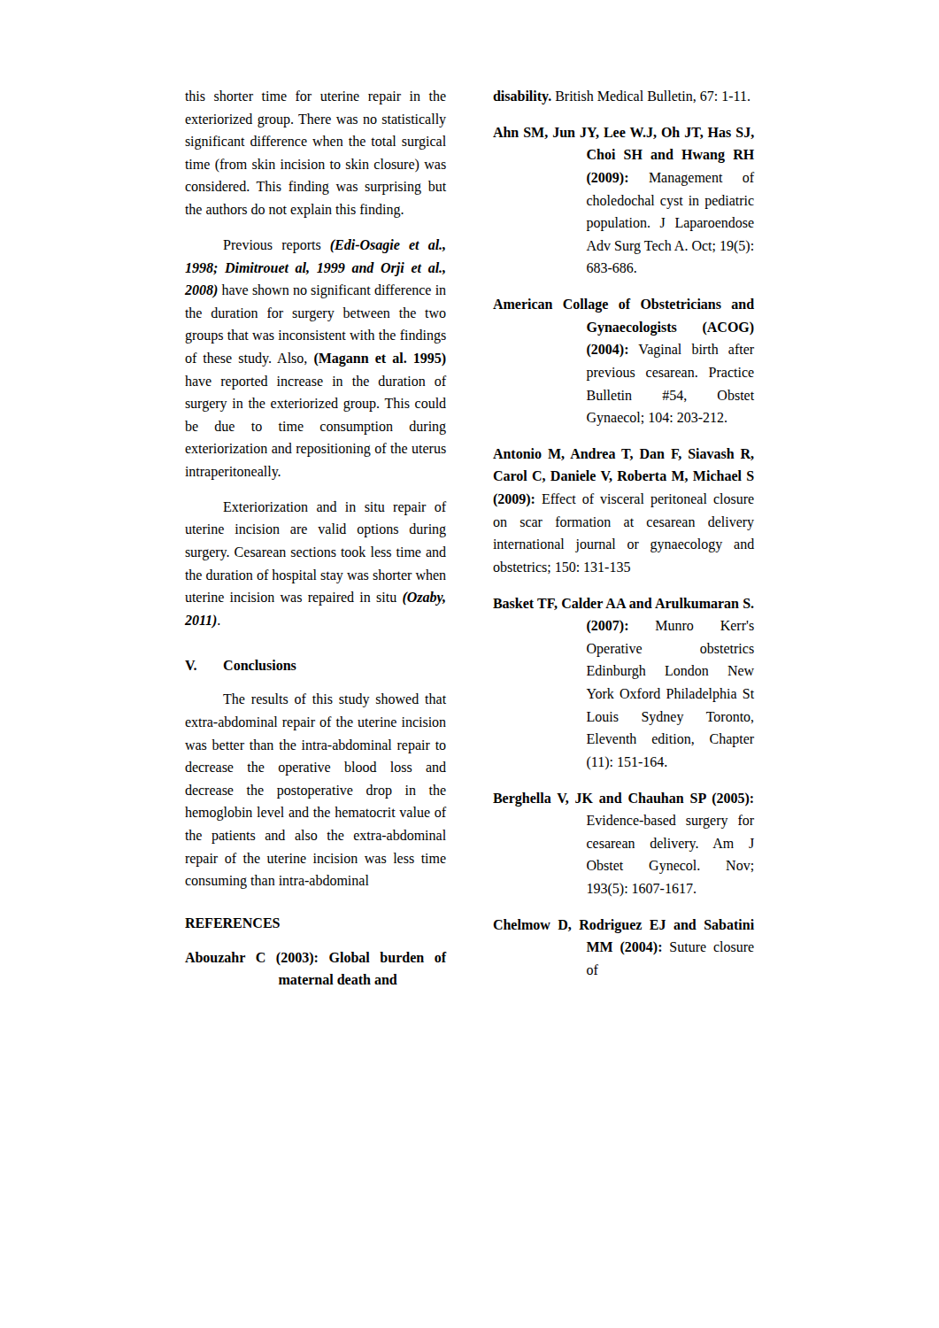this shorter time for uterine repair in the exteriorized group. There was no statistically significant difference when the total surgical time (from skin incision to skin closure) was considered. This finding was surprising but the authors do not explain this finding.
Previous reports (Edi-Osagie et al., 1998; Dimitrouet al, 1999 and Orji et al., 2008) have shown no significant difference in the duration for surgery between the two groups that was inconsistent with the findings of these study. Also, (Magann et al. 1995) have reported increase in the duration of surgery in the exteriorized group. This could be due to time consumption during exteriorization and repositioning of the uterus intraperitoneally.
Exteriorization and in situ repair of uterine incision are valid options during surgery. Cesarean sections took less time and the duration of hospital stay was shorter when uterine incision was repaired in situ (Ozaby, 2011).
V. Conclusions
The results of this study showed that extra-abdominal repair of the uterine incision was better than the intra-abdominal repair to decrease the operative blood loss and decrease the postoperative drop in the hemoglobin level and the hematocrit value of the patients and also the extra-abdominal repair of the uterine incision was less time consuming than intra-abdominal
REFERENCES
Abouzahr C (2003): Global burden of maternal death and
disability. British Medical Bulletin, 67: 1-11.
Ahn SM, Jun JY, Lee W.J, Oh JT, Has SJ, Choi SH and Hwang RH (2009): Management of choledochal cyst in pediatric population. J Laparoendose Adv Surg Tech A. Oct; 19(5): 683-686.
American Collage of Obstetricians and Gynaecologists (ACOG) (2004): Vaginal birth after previous cesarean. Practice Bulletin #54, Obstet Gynaecol; 104: 203-212.
Antonio M, Andrea T, Dan F, Siavash R, Carol C, Daniele V, Roberta M, Michael S (2009): Effect of visceral peritoneal closure on scar formation at cesarean delivery international journal or gynaecology and obstetrics; 150: 131-135
Basket TF, Calder AA and Arulkumaran S. (2007): Munro Kerr's Operative obstetrics Edinburgh London New York Oxford Philadelphia St Louis Sydney Toronto, Eleventh edition, Chapter (11): 151-164.
Berghella V, JK and Chauhan SP (2005): Evidence-based surgery for cesarean delivery. Am J Obstet Gynecol. Nov; 193(5): 1607-1617.
Chelmow D, Rodriguez EJ and Sabatini MM (2004): Suture closure of